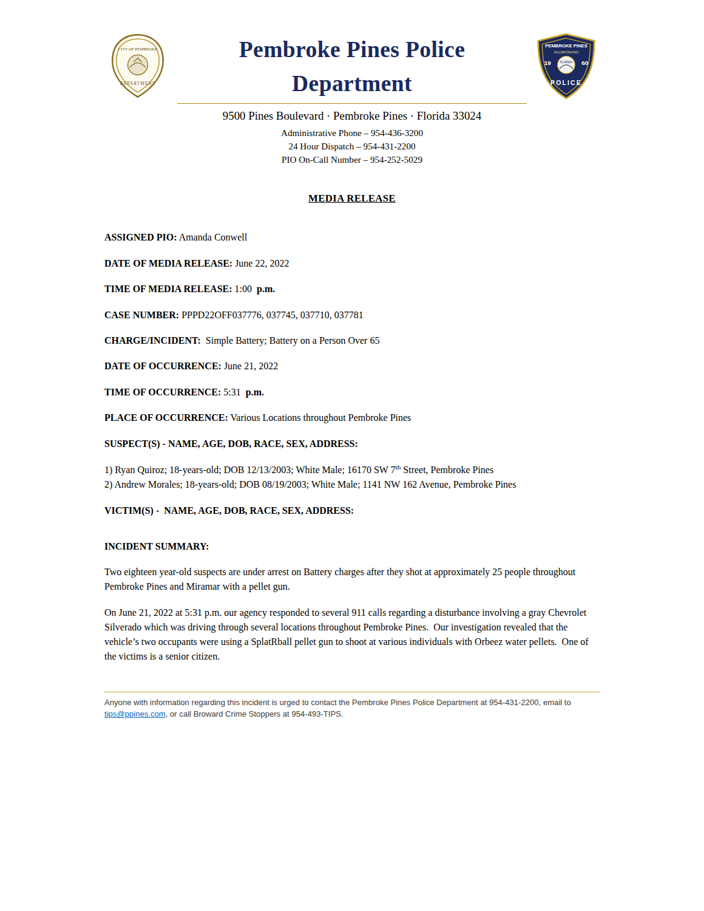CITY OF PEMBROKE DEPARTMENT
PEMBROKE PINES INCORPORATED 19 60 FLORIDA POLICE
Pembroke Pines Police Department
9500 Pines Boulevard · Pembroke Pines · Florida 33024
Administrative Phone – 954-436-3200
24 Hour Dispatch – 954-431-2200
PIO On-Call Number – 954-252-5029
MEDIA RELEASE
ASSIGNED PIO: Amanda Conwell
DATE OF MEDIA RELEASE: June 22, 2022
TIME OF MEDIA RELEASE: 1:00 p.m.
CASE NUMBER: PPPD22OFF037776, 037745, 037710, 037781
CHARGE/INCIDENT: Simple Battery; Battery on a Person Over 65
DATE OF OCCURRENCE: June 21, 2022
TIME OF OCCURRENCE: 5:31 p.m.
PLACE OF OCCURRENCE: Various Locations throughout Pembroke Pines
SUSPECT(S) - NAME, AGE, DOB, RACE, SEX, ADDRESS:
1) Ryan Quiroz; 18-years-old; DOB 12/13/2003; White Male; 16170 SW 7th Street, Pembroke Pines
2) Andrew Morales; 18-years-old; DOB 08/19/2003; White Male; 1141 NW 162 Avenue, Pembroke Pines
VICTIM(S) - NAME, AGE, DOB, RACE, SEX, ADDRESS:
INCIDENT SUMMARY:
Two eighteen year-old suspects are under arrest on Battery charges after they shot at approximately 25 people throughout Pembroke Pines and Miramar with a pellet gun.
On June 21, 2022 at 5:31 p.m. our agency responded to several 911 calls regarding a disturbance involving a gray Chevrolet Silverado which was driving through several locations throughout Pembroke Pines. Our investigation revealed that the vehicle’s two occupants were using a SplatRball pellet gun to shoot at various individuals with Orbeez water pellets. One of the victims is a senior citizen.
Anyone with information regarding this incident is urged to contact the Pembroke Pines Police Department at 954-431-2200, email to tips@ppines.com, or call Broward Crime Stoppers at 954-493-TIPS.